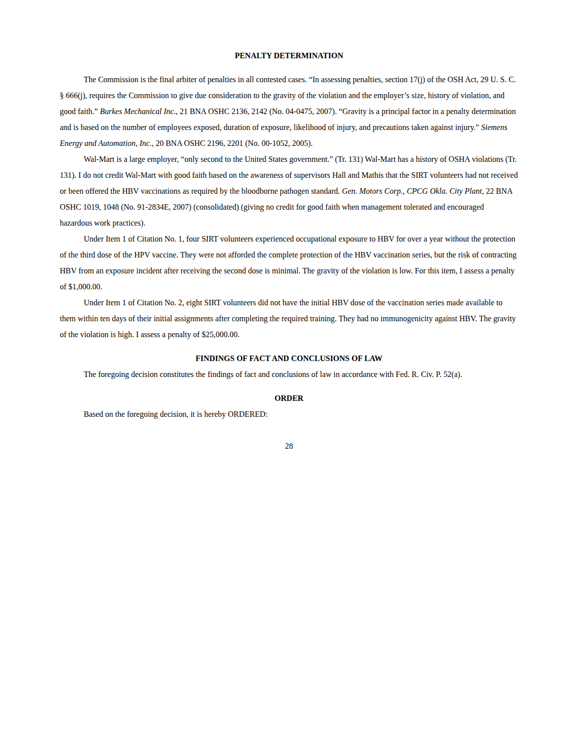PENALTY DETERMINATION
The Commission is the final arbiter of penalties in all contested cases. “In assessing penalties, section 17(j) of the OSH Act, 29 U. S. C. § 666(j), requires the Commission to give due consideration to the gravity of the violation and the employer’s size, history of violation, and good faith.” Burkes Mechanical Inc., 21 BNA OSHC 2136, 2142 (No. 04-0475, 2007). “Gravity is a principal factor in a penalty determination and is based on the number of employees exposed, duration of exposure, likelihood of injury, and precautions taken against injury.” Siemens Energy and Automation, Inc., 20 BNA OSHC 2196, 2201 (No. 00-1052, 2005).
Wal-Mart is a large employer, “only second to the United States government.” (Tr. 131) Wal-Mart has a history of OSHA violations (Tr. 131). I do not credit Wal-Mart with good faith based on the awareness of supervisors Hall and Mathis that the SIRT volunteers had not received or been offered the HBV vaccinations as required by the bloodborne pathogen standard. Gen. Motors Corp., CPCG Okla. City Plant, 22 BNA OSHC 1019, 1048 (No. 91-2834E, 2007) (consolidated) (giving no credit for good faith when management tolerated and encouraged hazardous work practices).
Under Item 1 of Citation No. 1, four SIRT volunteers experienced occupational exposure to HBV for over a year without the protection of the third dose of the HPV vaccine. They were not afforded the complete protection of the HBV vaccination series, but the risk of contracting HBV from an exposure incident after receiving the second dose is minimal. The gravity of the violation is low. For this item, I assess a penalty of $1,000.00.
Under Item 1 of Citation No. 2, eight SIRT volunteers did not have the initial HBV dose of the vaccination series made available to them within ten days of their initial assignments after completing the required training. They had no immunogenicity against HBV. The gravity of the violation is high. I assess a penalty of $25,000.00.
FINDINGS OF FACT AND CONCLUSIONS OF LAW
The foregoing decision constitutes the findings of fact and conclusions of law in accordance with Fed. R. Civ. P. 52(a).
ORDER
Based on the foregoing decision, it is hereby ORDERED:
28